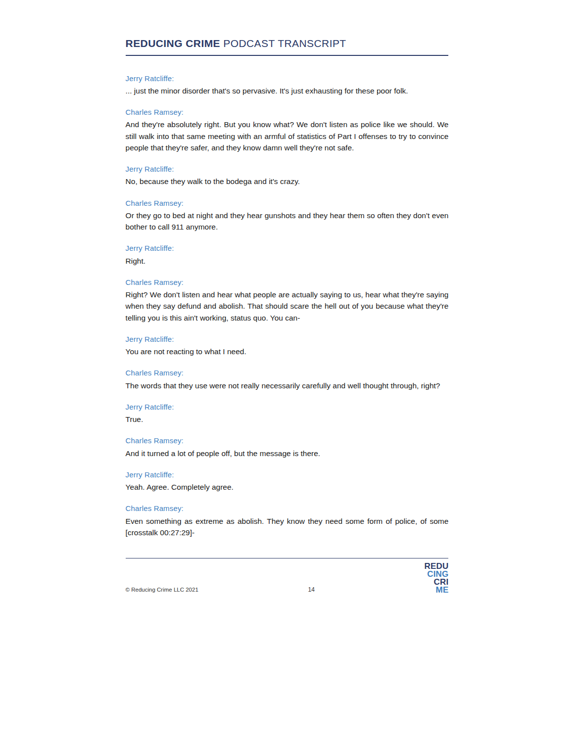Reducing Crime Podcast Transcript
Jerry Ratcliffe:
... just the minor disorder that's so pervasive. It's just exhausting for these poor folk.
Charles Ramsey:
And they're absolutely right. But you know what? We don't listen as police like we should. We still walk into that same meeting with an armful of statistics of Part I offenses to try to convince people that they're safer, and they know damn well they're not safe.
Jerry Ratcliffe:
No, because they walk to the bodega and it's crazy.
Charles Ramsey:
Or they go to bed at night and they hear gunshots and they hear them so often they don't even bother to call 911 anymore.
Jerry Ratcliffe:
Right.
Charles Ramsey:
Right? We don't listen and hear what people are actually saying to us, hear what they're saying when they say defund and abolish. That should scare the hell out of you because what they're telling you is this ain't working, status quo. You can-
Jerry Ratcliffe:
You are not reacting to what I need.
Charles Ramsey:
The words that they use were not really necessarily carefully and well thought through, right?
Jerry Ratcliffe:
True.
Charles Ramsey:
And it turned a lot of people off, but the message is there.
Jerry Ratcliffe:
Yeah. Agree. Completely agree.
Charles Ramsey:
Even something as extreme as abolish. They know they need some form of police, of some [crosstalk 00:27:29]-
© Reducing Crime LLC 2021
14
REDU CING CRI ME